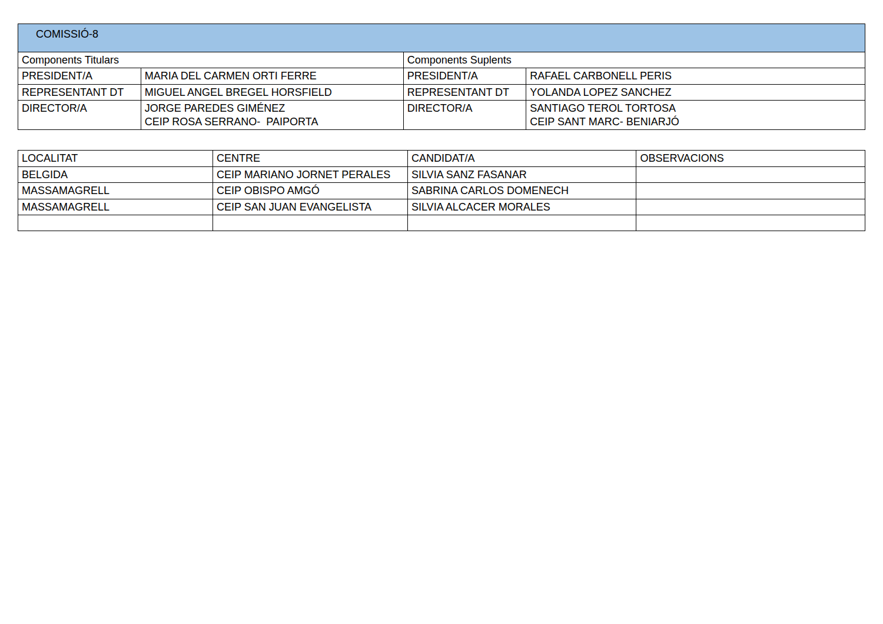| COMISSIÓ-8 |
| Components Titulars | Components Suplents |
| PRESIDENT/A | MARIA DEL CARMEN ORTI FERRE | PRESIDENT/A | RAFAEL CARBONELL PERIS |
| REPRESENTANT DT | MIGUEL ANGEL BREGEL HORSFIELD | REPRESENTANT DT | YOLANDA LOPEZ SANCHEZ |
| DIRECTOR/A | JORGE PAREDES GIMÉNEZ CEIP ROSA SERRANO- PAIPORTA | DIRECTOR/A | SANTIAGO TEROL TORTOSA CEIP SANT MARC- BENIARJÓ |
| LOCALITAT | CENTRE | CANDIDAT/A | OBSERVACIONS |
| BELGIDA | CEIP MARIANO JORNET PERALES | SILVIA SANZ FASANAR | |
| MASSAMAGRELL | CEIP OBISPO AMGÓ | SABRINA CARLOS DOMENECH | |
| MASSAMAGRELL | CEIP SAN JUAN EVANGELISTA | SILVIA ALCACER MORALES | |